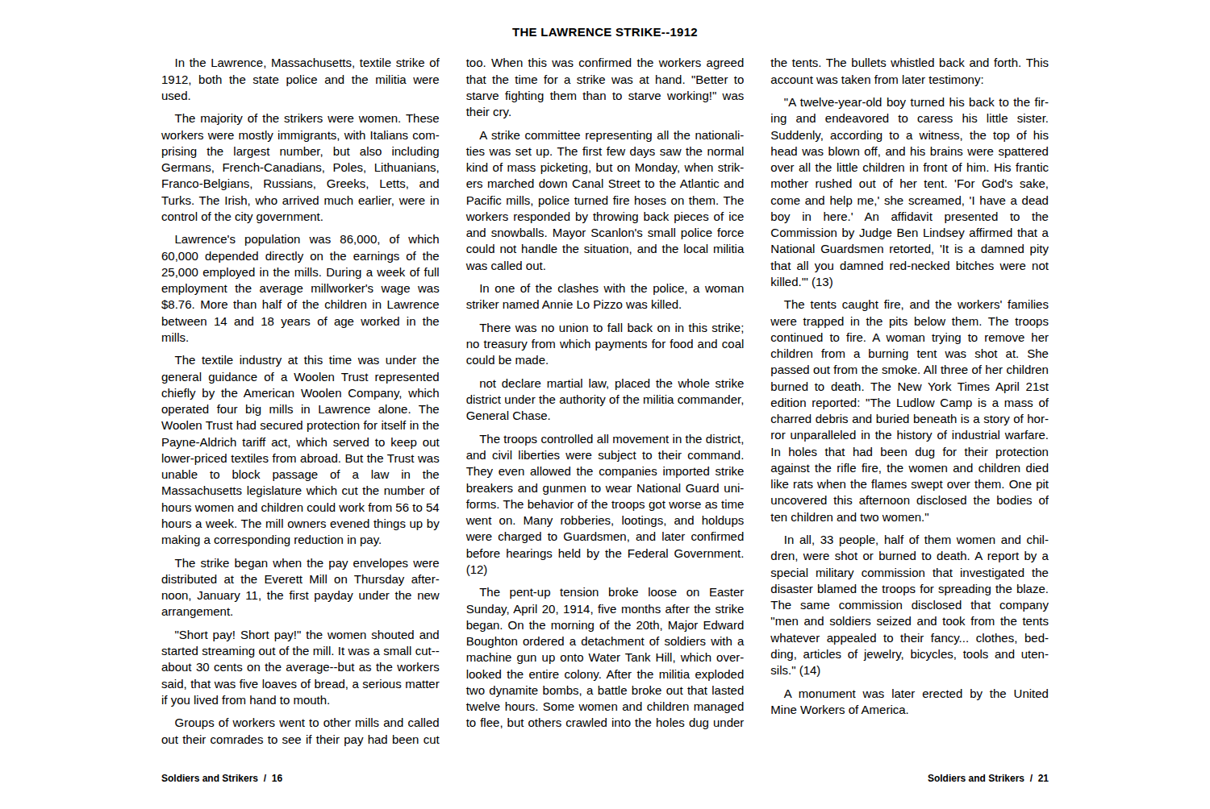THE LAWRENCE STRIKE--1912
In the Lawrence, Massachusetts, textile strike of 1912, both the state police and the militia were used.
The majority of the strikers were women. These workers were mostly immigrants, with Italians comprising the largest number, but also including Germans, French-Canadians, Poles, Lithuanians, Franco-Belgians, Russians, Greeks, Letts, and Turks. The Irish, who arrived much earlier, were in control of the city government.
Lawrence's population was 86,000, of which 60,000 depended directly on the earnings of the 25,000 employed in the mills. During a week of full employment the average millworker's wage was $8.76. More than half of the children in Lawrence between 14 and 18 years of age worked in the mills.
The textile industry at this time was under the general guidance of a Woolen Trust represented chiefly by the American Woolen Company, which operated four big mills in Lawrence alone. The Woolen Trust had secured protection for itself in the Payne-Aldrich tariff act, which served to keep out lower-priced textiles from abroad. But the Trust was unable to block passage of a law in the Massachusetts legislature which cut the number of hours women and children could work from 56 to 54 hours a week. The mill owners evened things up by making a corresponding reduction in pay.
The strike began when the pay envelopes were distributed at the Everett Mill on Thursday afternoon, January 11, the first payday under the new arrangement.
"Short pay! Short pay!" the women shouted and started streaming out of the mill. It was a small cut--about 30 cents on the average--but as the workers said, that was five loaves of bread, a serious matter if you lived from hand to mouth.
Groups of workers went to other mills and called out their comrades to see if their pay had been cut too. When this was confirmed the workers agreed that the time for a strike was at hand. "Better to starve fighting them than to starve working!" was their cry.
A strike committee representing all the nationalities was set up. The first few days saw the normal kind of mass picketing, but on Monday, when strikers marched down Canal Street to the Atlantic and Pacific mills, police turned fire hoses on them. The workers responded by throwing back pieces of ice and snowballs. Mayor Scanlon's small police force could not handle the situation, and the local militia was called out.
In one of the clashes with the police, a woman striker named Annie Lo Pizzo was killed.
There was no union to fall back on in this strike; no treasury from which payments for food and coal could be made.
not declare martial law, placed the whole strike district under the authority of the militia commander, General Chase.
The troops controlled all movement in the district, and civil liberties were subject to their command. They even allowed the companies imported strike breakers and gunmen to wear National Guard uniforms. The behavior of the troops got worse as time went on. Many robberies, lootings, and holdups were charged to Guardsmen, and later confirmed before hearings held by the Federal Government. (12)
The pent-up tension broke loose on Easter Sunday, April 20, 1914, five months after the strike began. On the morning of the 20th, Major Edward Boughton ordered a detachment of soldiers with a machine gun up onto Water Tank Hill, which overlooked the entire colony. After the militia exploded two dynamite bombs, a battle broke out that lasted twelve hours. Some women and children managed to flee, but others crawled into the holes dug under the tents. The bullets whistled back and forth. This account was taken from later testimony:
"A twelve-year-old boy turned his back to the firing and endeavored to caress his little sister. Suddenly, according to a witness, the top of his head was blown off, and his brains were spattered over all the little children in front of him. His frantic mother rushed out of her tent. 'For God's sake, come and help me,' she screamed, 'I have a dead boy in here.' An affidavit presented to the Commission by Judge Ben Lindsey affirmed that a National Guardsmen retorted, 'It is a damned pity that all you damned red-necked bitches were not killed.'" (13)
The tents caught fire, and the workers' families were trapped in the pits below them. The troops continued to fire. A woman trying to remove her children from a burning tent was shot at. She passed out from the smoke. All three of her children burned to death. The New York Times April 21st edition reported: "The Ludlow Camp is a mass of charred debris and buried beneath is a story of horror unparalleled in the history of industrial warfare. In holes that had been dug for their protection against the rifle fire, the women and children died like rats when the flames swept over them. One pit uncovered this afternoon disclosed the bodies of ten children and two women."
In all, 33 people, half of them women and children, were shot or burned to death. A report by a special military commission that investigated the disaster blamed the troops for spreading the blaze. The same commission disclosed that company "men and soldiers seized and took from the tents whatever appealed to their fancy... clothes, bedding, articles of jewelry, bicycles, tools and utensils." (14)
A monument was later erected by the United Mine Workers of America.
Soldiers and Strikers / 16 Soldiers and Strikers / 21